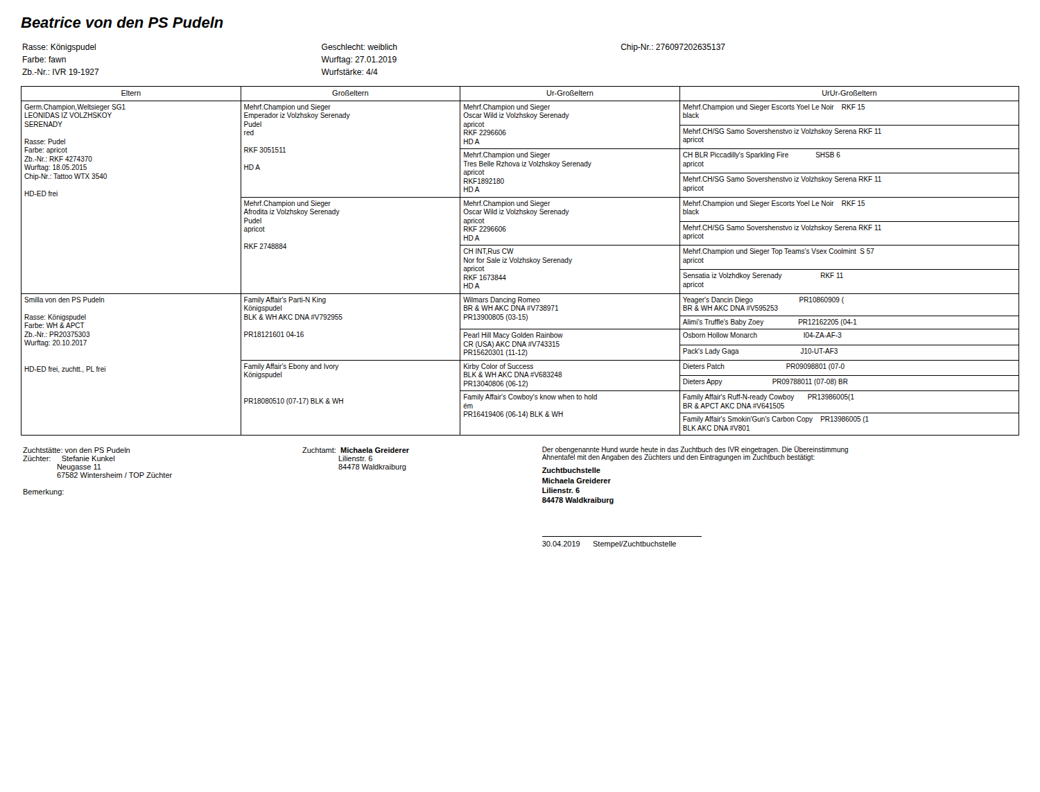Beatrice von den PS Pudeln
| Rasse: Königspudel | Geschlecht: weiblich | Chip-Nr.: 276097202635137 |
| Farbe: fawn | Wurftag: 27.01.2019 | |
| Zb.-Nr.: IVR 19-1927 | Wurfstärke: 4/4 | |
| Eltern | Großeltern | Ur-Großeltern | UrUr-Großeltern |
| --- | --- | --- | --- |
| Germ.Champion,Weltsieger SG1 LEONIDAS IZ VOLZHSKOY SERENADY Rasse: Pudel Farbe: apricot Zb.-Nr.: RKF 4274370 Wurftag: 18.05.2015 Chip-Nr.: Tattoo WTX 3540 HD-ED frei | Mehrf.Champion und Sieger Emperador iz Volzhskoy Serenady Pudel red RKF 3051511 HD A | Mehrf.Champion und Sieger Oscar Wild iz Volzhskoy Serenady apricot RKF 2296606 HD A | Mehrf.Champion und Sieger Escorts Yoel Le Noir RKF 15 black |
| Mehrf.CH/SG Samo Sovershenstvo iz Volzhskoy Serena RKF 11 apricot |
| Mehrf.Champion und Sieger Tres Belle Rzhova iz Volzhskoy Serenady apricot RKF1892180 HD A | CH BLR Piccadilly's Sparkling Fire SHSB 6 apricot |
| Mehrf.CH/SG Samo Sovershenstvo iz Volzhskoy Serena RKF 11 apricot |
| Mehrf.Champion und Sieger Afrodita iz Volzhskoy Serenady Pudel apricot RKF 2748884 | Mehrf.Champion und Sieger Oscar Wild iz Volzhskoy Serenady apricot RKF 2296606 HD A | Mehrf.Champion und Sieger Escorts Yoel Le Noir RKF 15 black |
| Mehrf.CH/SG Samo Sovershenstvo iz Volzhskoy Serena RKF 11 apricot |
| CH INT,Rus CW Nor for Sale iz Volzhskoy Serenady apricot RKF 1673844 HD A | Mehrf.Champion und Sieger Top Teams's Vsex Coolmint S 57 apricot |
| Sensatia iz Volzhdkoy Serenady RKF 11 apricot |
| Smilla von den PS Pudeln Rasse: Königspudel Farbe: WH & APCT Zb.-Nr.: PR20375303 Wurftag: 20.10.2017 HD-ED frei, zuchtt., PL frei | Family Affair's Parti-N King Königspudel BLK & WH AKC DNA #V792955 PR18121601 04-16 | Wilmars Dancing Romeo BR & WH AKC DNA #V738971 PR13900805 (03-15) | Yeager's Dancin Diego PR10860909 ( BR & WH AKC DNA #V595253 |
| Alimi's Truffle's Baby Zoey PR12162205 (04-1 |
| Pearl Hill Macy Golden Rainbow CR (USA) AKC DNA #V743315 PR15620301 (11-12) | Osborn Hollow Monarch I04-ZA-AF-3 |
| Pack's Lady Gaga J10-UT-AF3 |
| Family Affair's Ebony and Ivory Königspudel PR18080510 (07-17) BLK & WH | Kirby Color of Success BLK & WH AKC DNA #V683248 PR13040806 (06-12) | Dieters Patch PR09098801 (07-0 |
| Dieters Appy PR09788011 (07-08) BR |
| Family Affair's Cowboy's know when to hold ém PR16419406 (06-14) BLK & WH | Family Affair's Ruff-N-ready Cowboy PR13986005(1 BR & APCT AKC DNA #V641505 |
| Family Affair's Smokin'Gun's Carbon Copy PR13986005 (1 BLK AKC DNA #V801 |
| Zuchtstätte: von den PS Pudeln Züchter: Stefanie Kunkel Neugasse 11 67582 Wintersheim / TOP Züchter Bemerkung: | Zuchtamt: Michaela Greiderer Lilienstr. 6 84478 Waldkraiburg | Der obengenannte Hund wurde heute in das Zuchtbuch des IVR eingetragen. Die Übereinstimmung Ahnentafel mit den Angaben des Züchters und den Eintragungen im Zuchtbuch bestätigt: Zuchtbuchstelle Michaela Greiderer Lilienstr. 6 84478 Waldkraiburg 30.04.2019 Stempel/Zuchtbuchstelle |